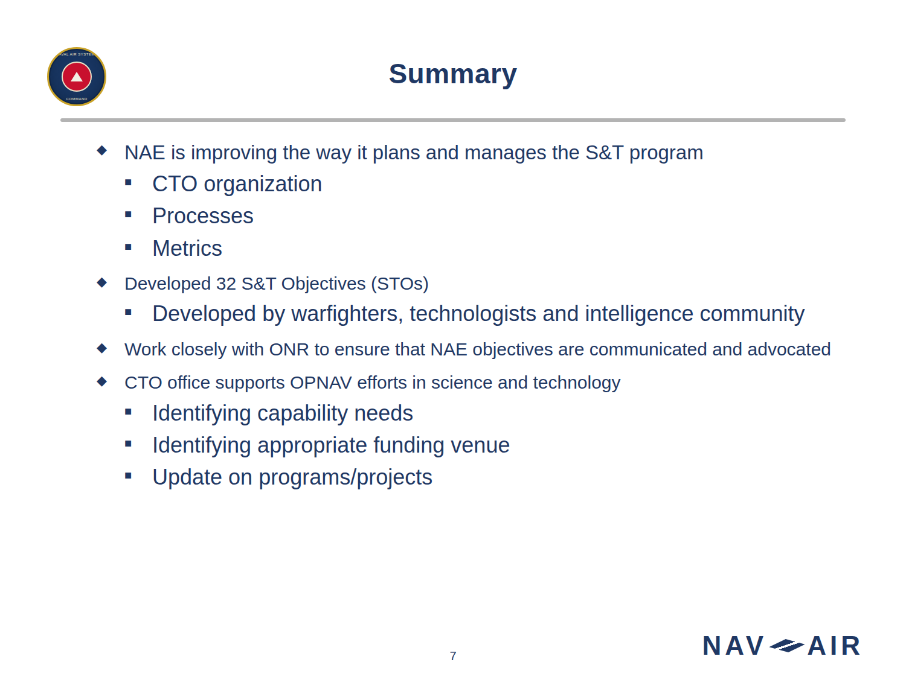NAVAL AIR SYSTEMS COMMAND
Summary
NAE is improving the way it plans and manages the S&T program
CTO organization
Processes
Metrics
Developed 32 S&T Objectives (STOs)
Developed by warfighters, technologists and intelligence community
Work closely with ONR to ensure that NAE objectives are communicated and advocated
CTO office supports OPNAV efforts in science and technology
Identifying capability needs
Identifying appropriate funding venue
Update on programs/projects
7
NAV AIR